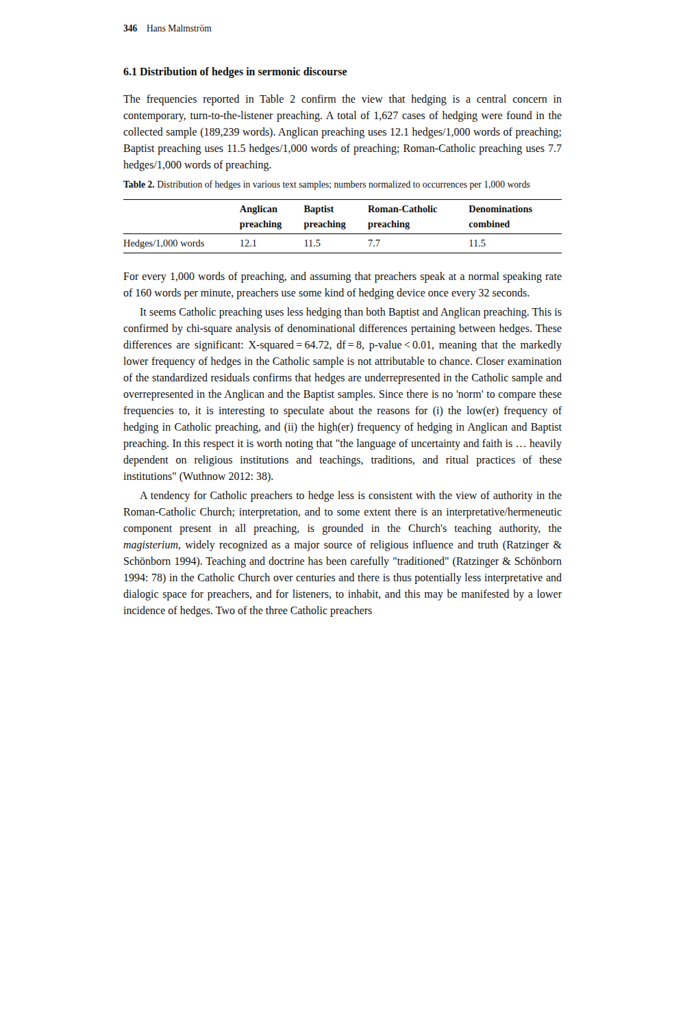346 Hans Malmström
6.1 Distribution of hedges in sermonic discourse
The frequencies reported in Table 2 confirm the view that hedging is a central concern in contemporary, turn-to-the-listener preaching. A total of 1,627 cases of hedging were found in the collected sample (189,239 words). Anglican preaching uses 12.1 hedges/1,000 words of preaching; Baptist preaching uses 11.5 hedges/1,000 words of preaching; Roman-Catholic preaching uses 7.7 hedges/1,000 words of preaching.
Table 2. Distribution of hedges in various text samples; numbers normalized to occurrences per 1,000 words
| | Anglican preaching | Baptist preaching | Roman-Catholic preaching | Denominations combined |
| --- | --- | --- | --- | --- |
| Hedges/1,000 words | 12.1 | 11.5 | 7.7 | 11.5 |
For every 1,000 words of preaching, and assuming that preachers speak at a normal speaking rate of 160 words per minute, preachers use some kind of hedging device once every 32 seconds.
It seems Catholic preaching uses less hedging than both Baptist and Anglican preaching. This is confirmed by chi-square analysis of denominational differences pertaining between hedges. These differences are significant: X-squared = 64.72, df = 8, p-value < 0.01, meaning that the markedly lower frequency of hedges in the Catholic sample is not attributable to chance. Closer examination of the standardized residuals confirms that hedges are underrepresented in the Catholic sample and overrepresented in the Anglican and the Baptist samples. Since there is no 'norm' to compare these frequencies to, it is interesting to speculate about the reasons for (i) the low(er) frequency of hedging in Catholic preaching, and (ii) the high(er) frequency of hedging in Anglican and Baptist preaching. In this respect it is worth noting that "the language of uncertainty and faith is … heavily dependent on religious institutions and teachings, traditions, and ritual practices of these institutions" (Wuthnow 2012: 38).
A tendency for Catholic preachers to hedge less is consistent with the view of authority in the Roman-Catholic Church; interpretation, and to some extent there is an interpretative/hermeneutic component present in all preaching, is grounded in the Church's teaching authority, the magisterium, widely recognized as a major source of religious influence and truth (Ratzinger & Schönborn 1994). Teaching and doctrine has been carefully "traditioned" (Ratzinger & Schönborn 1994: 78) in the Catholic Church over centuries and there is thus potentially less interpretative and dialogic space for preachers, and for listeners, to inhabit, and this may be manifested by a lower incidence of hedges. Two of the three Catholic preachers